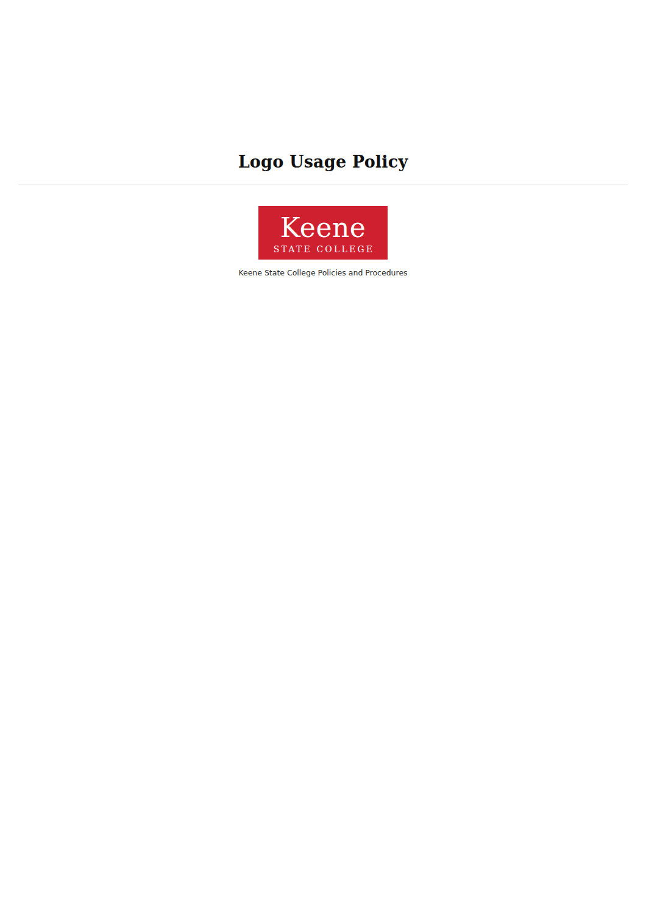Logo Usage Policy
Keene STATE COLLEGE
Keene State College Policies and Procedures